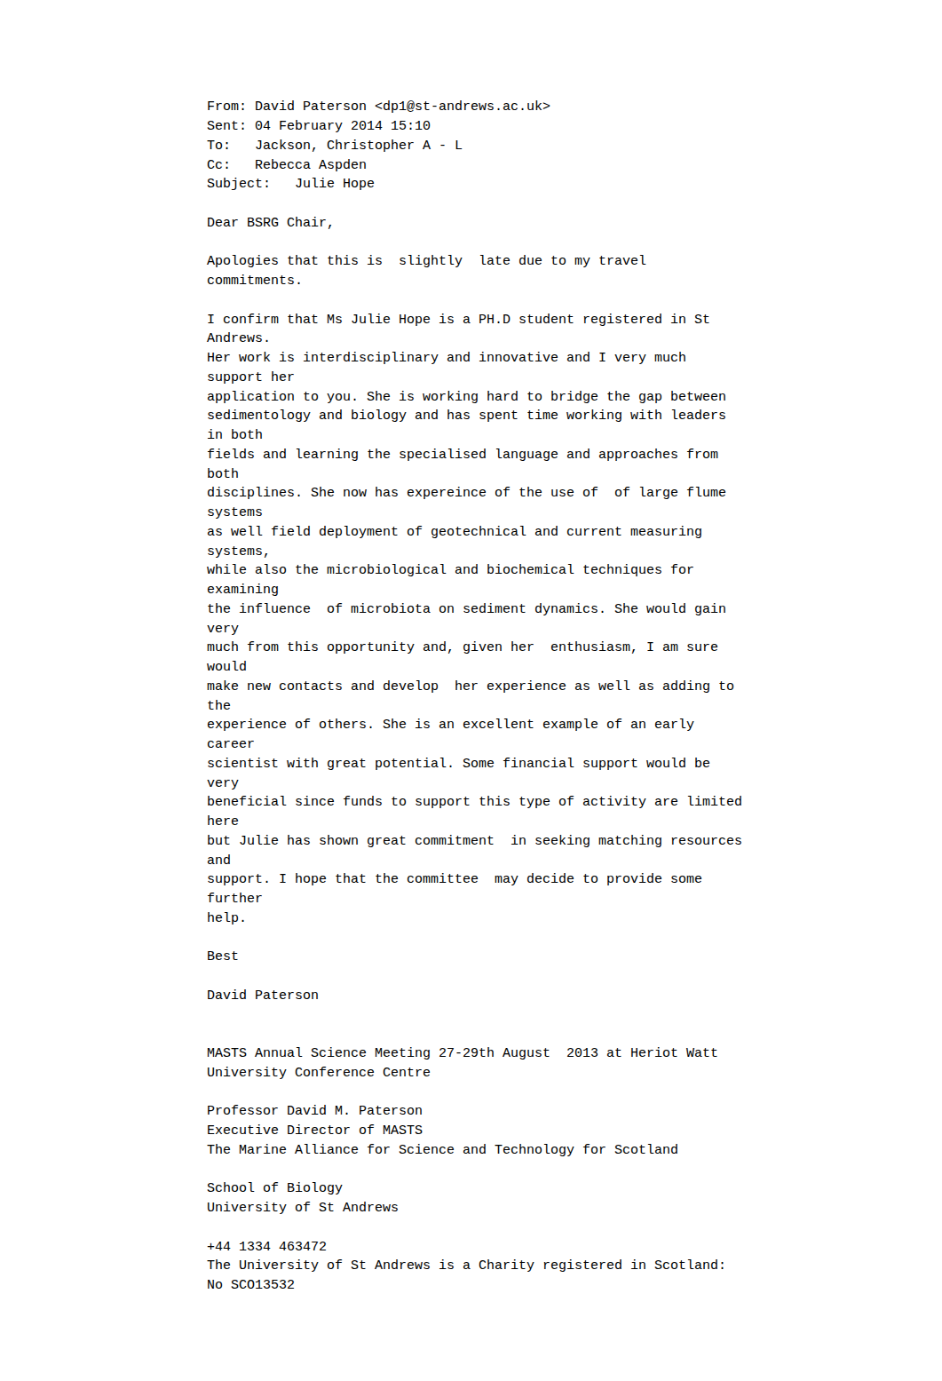From: David Paterson <dp1@st-andrews.ac.uk>
Sent: 04 February 2014 15:10
To:   Jackson, Christopher A - L
Cc:   Rebecca Aspden
Subject:   Julie Hope
Dear BSRG Chair,
Apologies that this is  slightly  late due to my travel commitments.
I confirm that Ms Julie Hope is a PH.D student registered in St Andrews.
Her work is interdisciplinary and innovative and I very much support her
application to you. She is working hard to bridge the gap between
sedimentology and biology and has spent time working with leaders in both
fields and learning the specialised language and approaches from both
disciplines. She now has expereince of the use of  of large flume systems
as well field deployment of geotechnical and current measuring systems,
while also the microbiological and biochemical techniques for examining
the influence  of microbiota on sediment dynamics. She would gain very
much from this opportunity and, given her  enthusiasm, I am sure would
make new contacts and develop  her experience as well as adding to the
experience of others. She is an excellent example of an early career
scientist with great potential. Some financial support would be very
beneficial since funds to support this type of activity are limited here
but Julie has shown great commitment  in seeking matching resources and
support. I hope that the committee  may decide to provide some further
help.
Best
David Paterson
MASTS Annual Science Meeting 27-29th August  2013 at Heriot Watt
University Conference Centre
Professor David M. Paterson
Executive Director of MASTS
The Marine Alliance for Science and Technology for Scotland
School of Biology
University of St Andrews
+44 1334 463472
The University of St Andrews is a Charity registered in Scotland:
No SCO13532